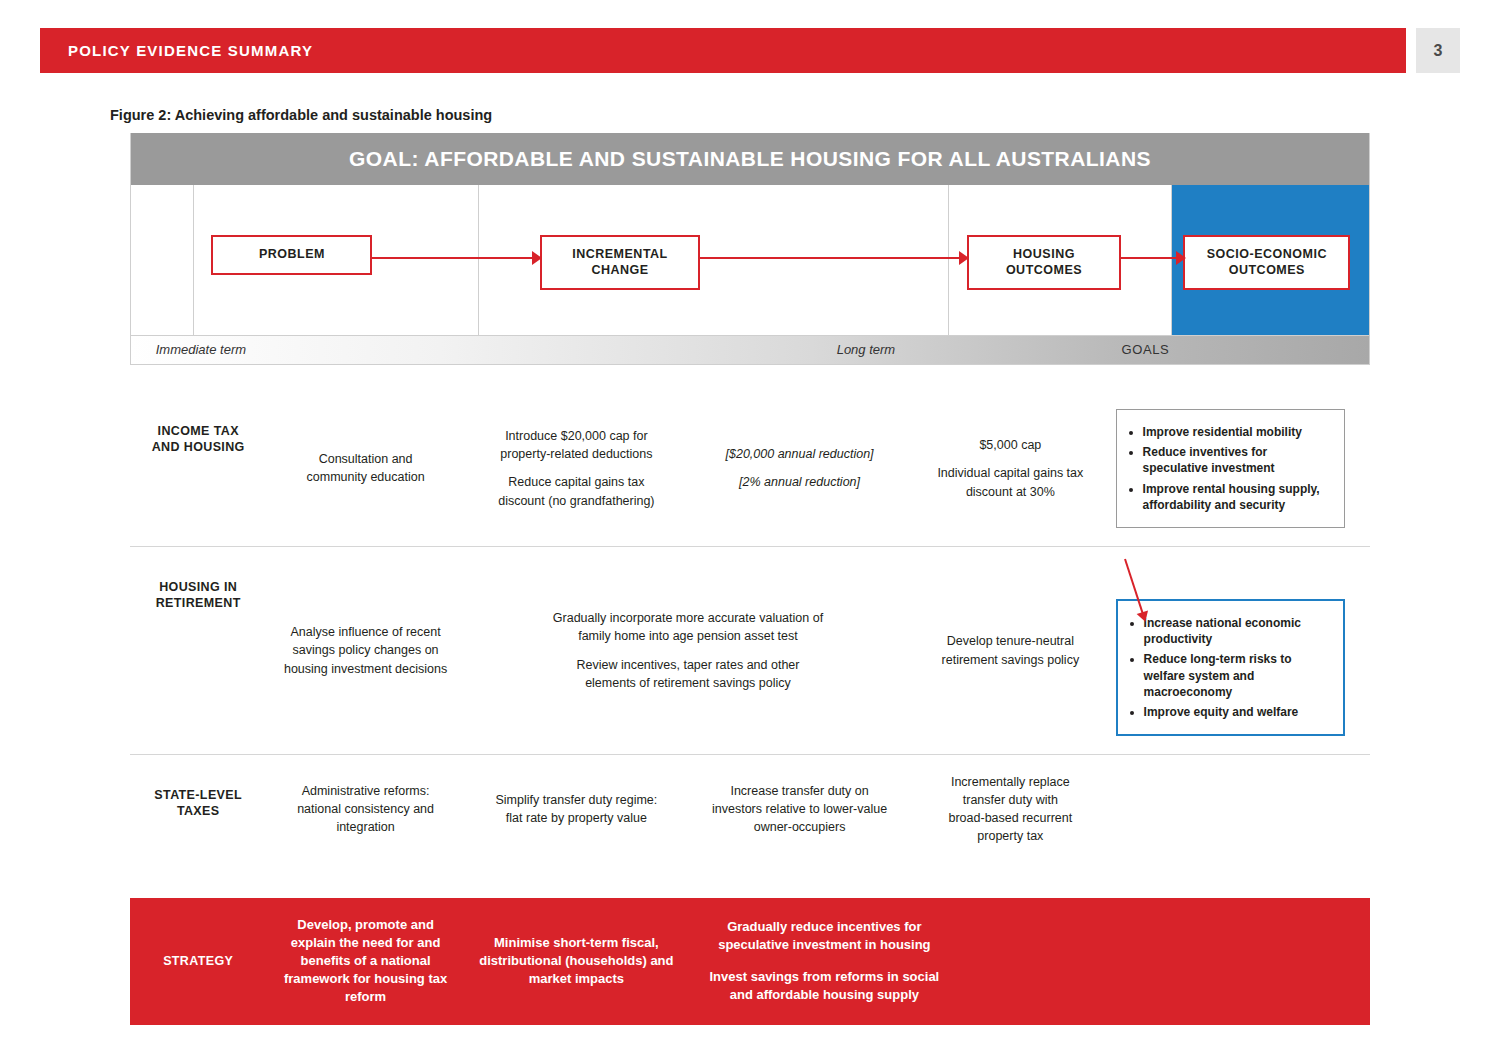Policy Evidence Summary
3
Figure 2: Achieving affordable and sustainable housing
GOAL: AFFORDABLE AND SUSTAINABLE HOUSING FOR ALL AUSTRALIANS
PROBLEM
INCREMENTAL
CHANGE
HOUSING
OUTCOMES
SOCIO-ECONOMIC
OUTCOMES
Immediate term Long term GOALS
INCOME TAX
AND HOUSING
Consultation and
community education
Introduce $20,000 cap for
property-related deductions
Reduce capital gains tax
discount (no grandfathering)
[$20,000 annual reduction]
[2% annual reduction]
$5,000 cap
Individual capital gains tax
discount at 30%
Improve residential mobility
Reduce inventives for speculative investment
Improve rental housing supply, affordability and security
HOUSING IN
RETIREMENT
Analyse influence of recent
savings policy changes on
housing investment decisions
Gradually incorporate more accurate valuation of
family home into age pension asset test
Review incentives, taper rates and other
elements of retirement savings policy
Develop tenure-neutral
retirement savings policy
Increase national economic productivity
Reduce long-term risks to welfare system and macroeconomy
Improve equity and welfare
STATE-LEVEL
TAXES
Administrative reforms:
national consistency and integration
Simplify transfer duty regime:
flat rate by property value
Increase transfer duty on
investors relative to lower-value
owner-occupiers
Incrementally replace
transfer duty with
broad-based recurrent
property tax
STRATEGY
Develop, promote and explain the need for and benefits of a national framework for housing tax reform
Minimise short-term fiscal, distributional (households) and market impacts
Gradually reduce incentives for speculative investment in housing
Invest savings from reforms in social and affordable housing supply